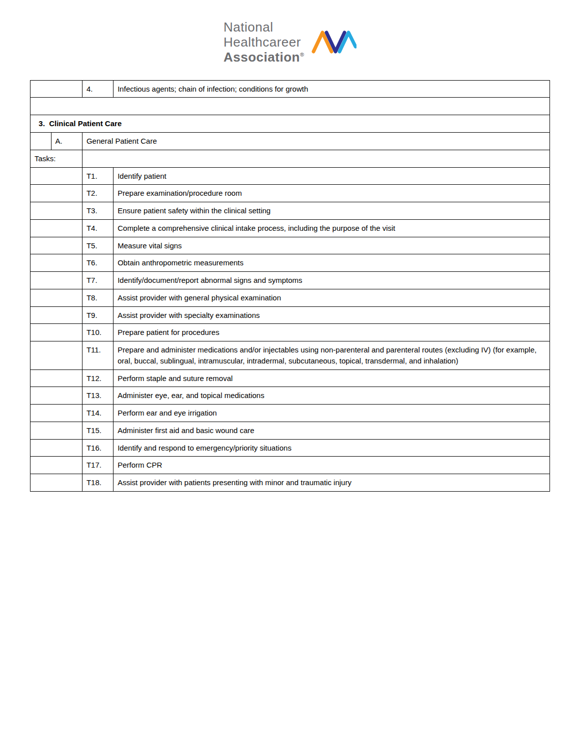National Healthcareer Association®
| | 4. | Infectious agents; chain of infection; conditions for growth |
| 3. Clinical Patient Care |
| | A. | General Patient Care |
| Tasks: | |
| | T1. | Identify patient |
| | T2. | Prepare examination/procedure room |
| | T3. | Ensure patient safety within the clinical setting |
| | T4. | Complete a comprehensive clinical intake process, including the purpose of the visit |
| | T5. | Measure vital signs |
| | T6. | Obtain anthropometric measurements |
| | T7. | Identify/document/report abnormal signs and symptoms |
| | T8. | Assist provider with general physical examination |
| | T9. | Assist provider with specialty examinations |
| | T10. | Prepare patient for procedures |
| | T11. | Prepare and administer medications and/or injectables using non-parenteral and parenteral routes (excluding IV) (for example, oral, buccal, sublingual, intramuscular, intradermal, subcutaneous, topical, transdermal, and inhalation) |
| | T12. | Perform staple and suture removal |
| | T13. | Administer eye, ear, and topical medications |
| | T14. | Perform ear and eye irrigation |
| | T15. | Administer first aid and basic wound care |
| | T16. | Identify and respond to emergency/priority situations |
| | T17. | Perform CPR |
| | T18. | Assist provider with patients presenting with minor and traumatic injury |